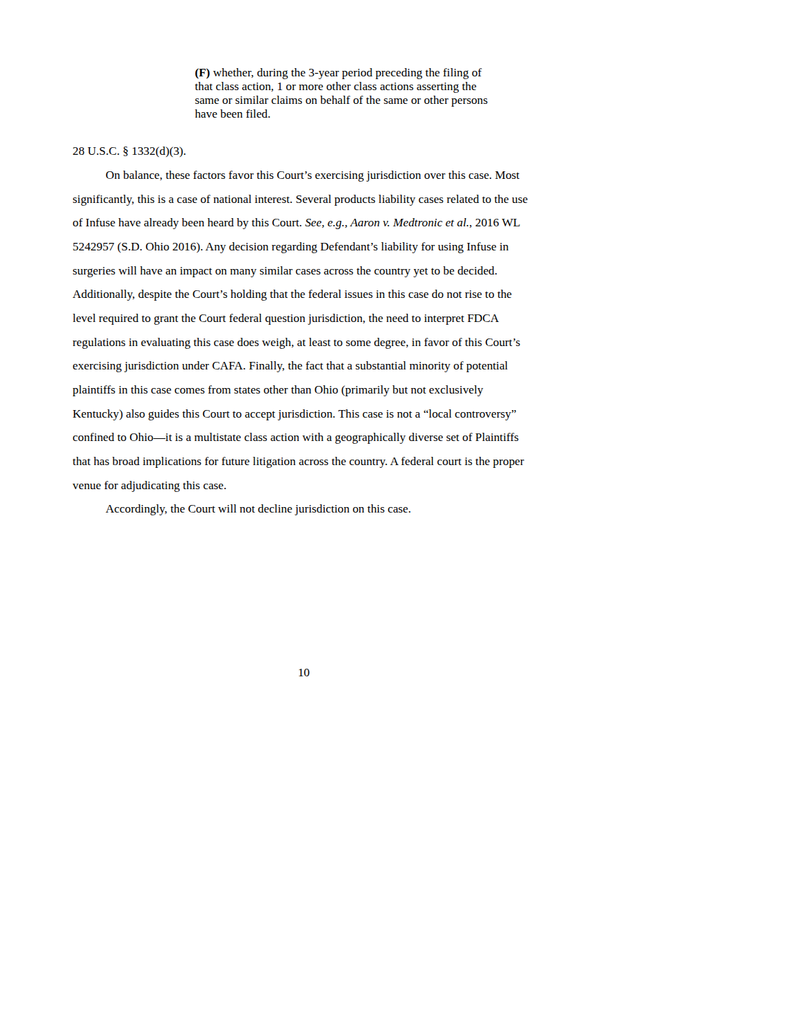(F) whether, during the 3-year period preceding the filing of that class action, 1 or more other class actions asserting the same or similar claims on behalf of the same or other persons have been filed.
28 U.S.C. § 1332(d)(3).
On balance, these factors favor this Court’s exercising jurisdiction over this case. Most significantly, this is a case of national interest. Several products liability cases related to the use of Infuse have already been heard by this Court. See, e.g., Aaron v. Medtronic et al., 2016 WL 5242957 (S.D. Ohio 2016). Any decision regarding Defendant’s liability for using Infuse in surgeries will have an impact on many similar cases across the country yet to be decided. Additionally, despite the Court’s holding that the federal issues in this case do not rise to the level required to grant the Court federal question jurisdiction, the need to interpret FDCA regulations in evaluating this case does weigh, at least to some degree, in favor of this Court’s exercising jurisdiction under CAFA. Finally, the fact that a substantial minority of potential plaintiffs in this case comes from states other than Ohio (primarily but not exclusively Kentucky) also guides this Court to accept jurisdiction. This case is not a “local controversy” confined to Ohio—it is a multistate class action with a geographically diverse set of Plaintiffs that has broad implications for future litigation across the country. A federal court is the proper venue for adjudicating this case.
Accordingly, the Court will not decline jurisdiction on this case.
10